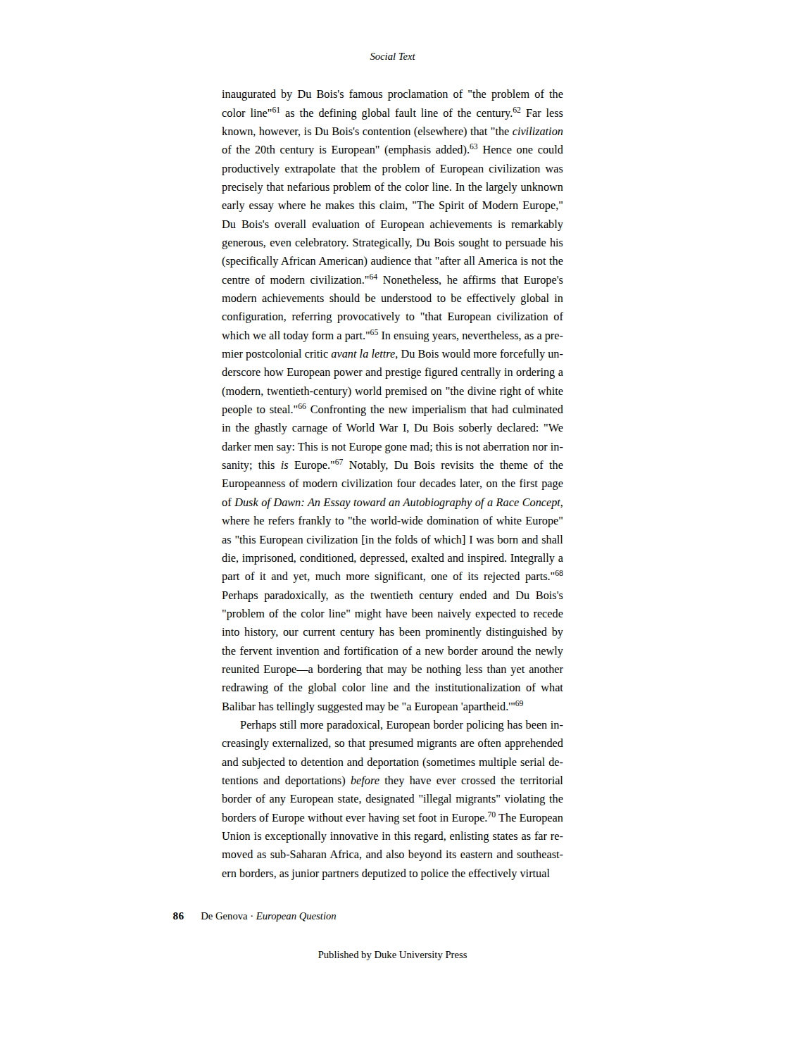Social Text
inaugurated by Du Bois's famous proclamation of "the problem of the color line"61 as the defining global fault line of the century.62 Far less known, however, is Du Bois's contention (elsewhere) that "the civilization of the 20th century is European" (emphasis added).63 Hence one could productively extrapolate that the problem of European civilization was precisely that nefarious problem of the color line. In the largely unknown early essay where he makes this claim, "The Spirit of Modern Europe," Du Bois's overall evaluation of European achievements is remarkably generous, even celebratory. Strategically, Du Bois sought to persuade his (specifically African American) audience that "after all America is not the centre of modern civilization."64 Nonetheless, he affirms that Europe's modern achievements should be understood to be effectively global in configuration, referring provocatively to "that European civilization of which we all today form a part."65 In ensuing years, nevertheless, as a premier postcolonial critic avant la lettre, Du Bois would more forcefully underscore how European power and prestige figured centrally in ordering a (modern, twentieth-century) world premised on "the divine right of white people to steal."66 Confronting the new imperialism that had culminated in the ghastly carnage of World War I, Du Bois soberly declared: "We darker men say: This is not Europe gone mad; this is not aberration nor insanity; this is Europe."67 Notably, Du Bois revisits the theme of the Europeanness of modern civilization four decades later, on the first page of Dusk of Dawn: An Essay toward an Autobiography of a Race Concept, where he refers frankly to "the world-wide domination of white Europe" as "this European civilization [in the folds of which] I was born and shall die, imprisoned, conditioned, depressed, exalted and inspired. Integrally a part of it and yet, much more significant, one of its rejected parts."68 Perhaps paradoxically, as the twentieth century ended and Du Bois's "problem of the color line" might have been naively expected to recede into history, our current century has been prominently distinguished by the fervent invention and fortification of a new border around the newly reunited Europe—a bordering that may be nothing less than yet another redrawing of the global color line and the institutionalization of what Balibar has tellingly suggested may be "a European 'apartheid.'"69
Perhaps still more paradoxical, European border policing has been increasingly externalized, so that presumed migrants are often apprehended and subjected to detention and deportation (sometimes multiple serial detentions and deportations) before they have ever crossed the territorial border of any European state, designated "illegal migrants" violating the borders of Europe without ever having set foot in Europe.70 The European Union is exceptionally innovative in this regard, enlisting states as far removed as sub-Saharan Africa, and also beyond its eastern and southeastern borders, as junior partners deputized to police the effectively virtual
86 De Genova · European Question
Published by Duke University Press